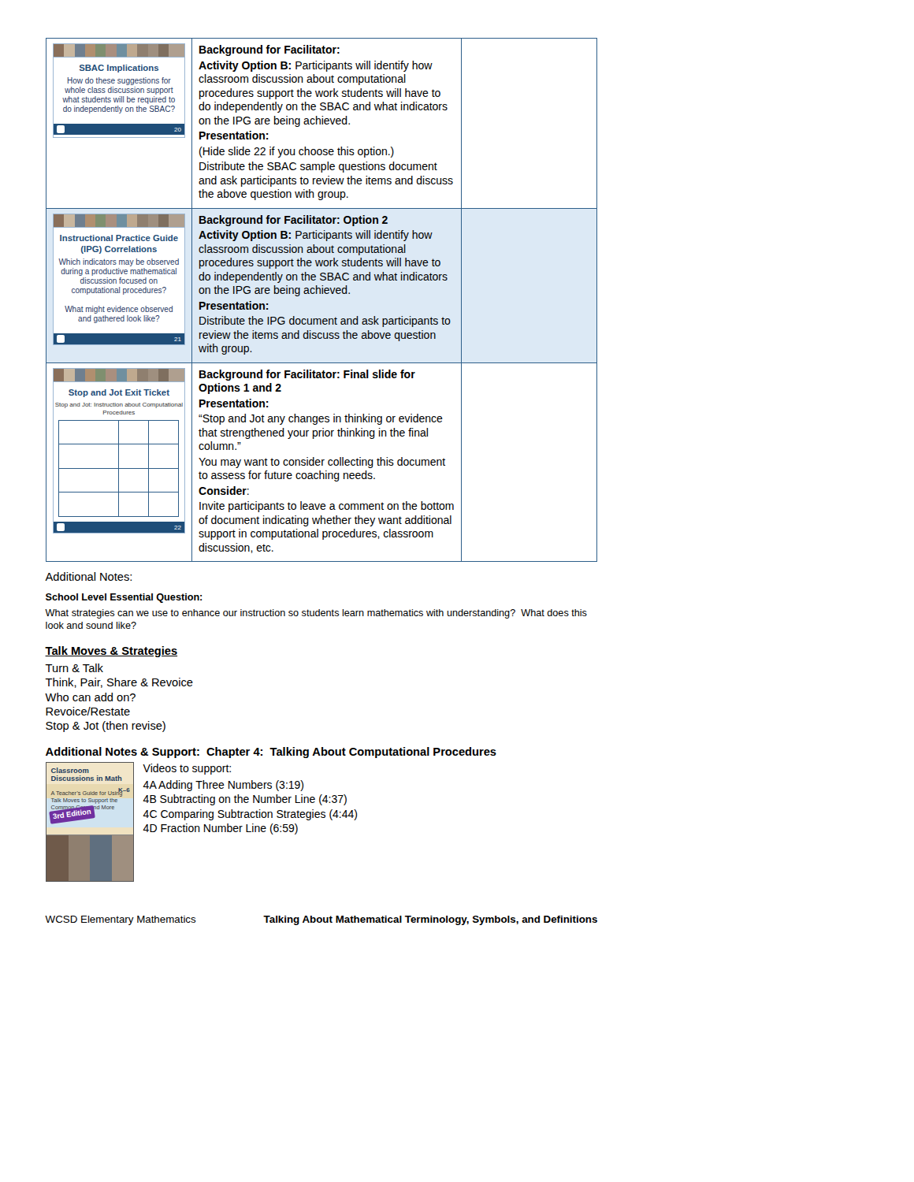| SBAC Implications How do these suggestions for whole class discussion support what students will be required to do independently on the SBAC? 20 | Background for Facilitator: Activity Option B: Participants will identify how classroom discussion about computational procedures support the work students will have to do independently on the SBAC and what indicators on the IPG are being achieved. Presentation: (Hide slide 22 if you choose this option.) Distribute the SBAC sample questions document and ask participants to review the items and discuss the above question with group. | |
| Instructional Practice Guide (IPG) Correlations Which indicators may be observed during a productive mathematical discussion focused on computational procedures? What might evidence observed and gathered look like? 21 | Background for Facilitator: Option 2 Activity Option B: Participants will identify how classroom discussion about computational procedures support the work students will have to do independently on the SBAC and what indicators on the IPG are being achieved. Presentation: Distribute the IPG document and ask participants to review the items and discuss the above question with group. | |
| Stop and Jot Exit Ticket Stop and Jot: Instruction about Computational Procedures 22 | Background for Facilitator: Final slide for Options 1 and 2 Presentation: “Stop and Jot any changes in thinking or evidence that strengthened your prior thinking in the final column.” You may want to consider collecting this document to assess for future coaching needs. Consider : Invite participants to leave a comment on the bottom of document indicating whether they want additional support in computational procedures, classroom discussion, etc. | |
Additional Notes:
School Level Essential Question:
What strategies can we use to enhance our instruction so students learn mathematics with understanding? What does this look and sound like?
Talk Moves & Strategies
Turn & Talk
Think, Pair, Share & Revoice
Who can add on?
Revoice/Restate
Stop & Jot (then revise)
Additional Notes & Support: Chapter 4: Talking About Computational Procedures
Classroom Discussions in Math
A Teacher’s Guide for Using Talk Moves to Support the Common Core and More
K–6
3rd Edition
Videos to support:
4A Adding Three Numbers (3:19)
4B Subtracting on the Number Line (4:37)
4C Comparing Subtraction Strategies (4:44)
4D Fraction Number Line (6:59)
WCSD Elementary Mathematics
Talking About Mathematical Terminology, Symbols, and Definitions